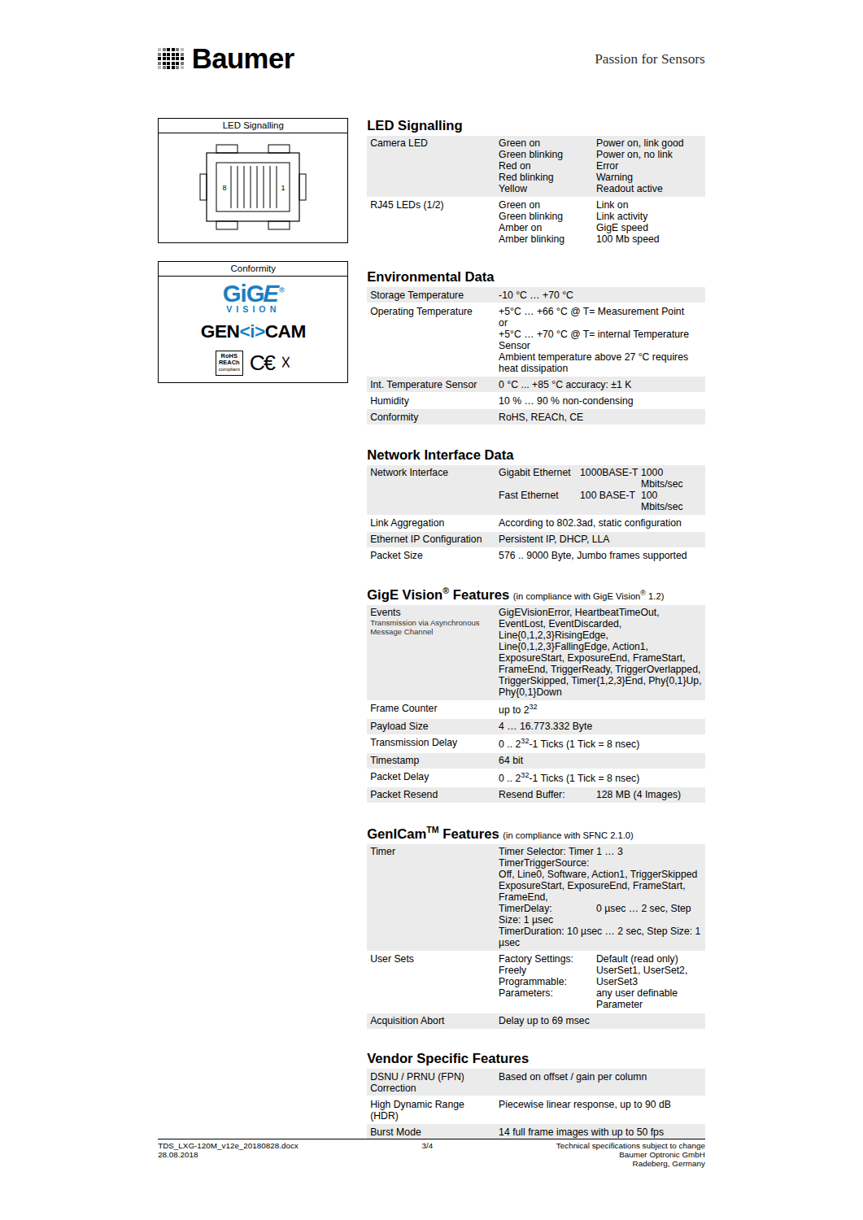Baumer
Passion for Sensors
LED Signalling
8 1
Conformity
GiGE®
VISION
GEN<i>CAM
RoHS
REACh
compliant
C€
☓
LED Signalling
| Camera LED | Green on Power on, link good Green blinking Power on, no link Red on Error Red blinking Warning Yellow Readout active |
| RJ45 LEDs (1/2) | Green on Link on Green blinking Link activity Amber on GigE speed Amber blinking 100 Mb speed |
Environmental Data
| Storage Temperature | -10 °C … +70 °C |
| Operating Temperature | +5°C … +66 °C @ T= Measurement Point or +5°C … +70 °C @ T= internal Temperature Sensor Ambient temperature above 27 °C requires heat dissipation |
| Int. Temperature Sensor | 0 °C ... +85 °C accuracy: ±1 K |
| Humidity | 10 % … 90 % non-condensing |
| Conformity | RoHS, REACh, CE |
Network Interface Data
| Network Interface | Gigabit Ethernet 1000BASE-T 1000 Mbits/sec Fast Ethernet 100 BASE-T 100 Mbits/sec |
| Link Aggregation | According to 802.3ad, static configuration |
| Ethernet IP Configuration | Persistent IP, DHCP, LLA |
| Packet Size | 576 .. 9000 Byte, Jumbo frames supported |
GigE Vision® Features (in compliance with GigE Vision® 1.2)
| Events Transmission via Asynchronous Message Channel | GigEVisionError, HeartbeatTimeOut, EventLost, EventDiscarded, Line{0,1,2,3}RisingEdge, Line{0,1,2,3}FallingEdge, Action1, ExposureStart, ExposureEnd, FrameStart, FrameEnd, TriggerReady, TriggerOverlapped, TriggerSkipped, Timer{1,2,3}End, Phy{0,1}Up, Phy{0,1}Down |
| Frame Counter | up to 2 32 |
| Payload Size | 4 … 16.773.332 Byte |
| Transmission Delay | 0 .. 2 32 -1 Ticks (1 Tick = 8 nsec) |
| Timestamp | 64 bit |
| Packet Delay | 0 .. 2 32 -1 Ticks (1 Tick = 8 nsec) |
| Packet Resend | Resend Buffer: 128 MB (4 Images) |
GenICamTM Features (in compliance with SFNC 2.1.0)
| Timer | Timer Selector: Timer 1 … 3 TimerTriggerSource: Off, Line0, Software, Action1, TriggerSkipped ExposureStart, ExposureEnd, FrameStart, FrameEnd, TimerDelay: 0 µsec … 2 sec, Step Size: 1 µsec TimerDuration: 10 µsec … 2 sec, Step Size: 1 µsec |
| User Sets | Factory Settings: Default (read only) Freely Programmable: UserSet1, UserSet2, UserSet3 Parameters: any user definable Parameter |
| Acquisition Abort | Delay up to 69 msec |
Vendor Specific Features
| DSNU / PRNU (FPN) Correction | Based on offset / gain per column |
| High Dynamic Range (HDR) | Piecewise linear response, up to 90 dB |
| Burst Mode | 14 full frame images with up to 50 fps |
TDS_LXG-120M_v12e_20180828.docx
28.08.2018
3/4
Technical specifications subject to change
Baumer Optronic GmbH
Radeberg, Germany